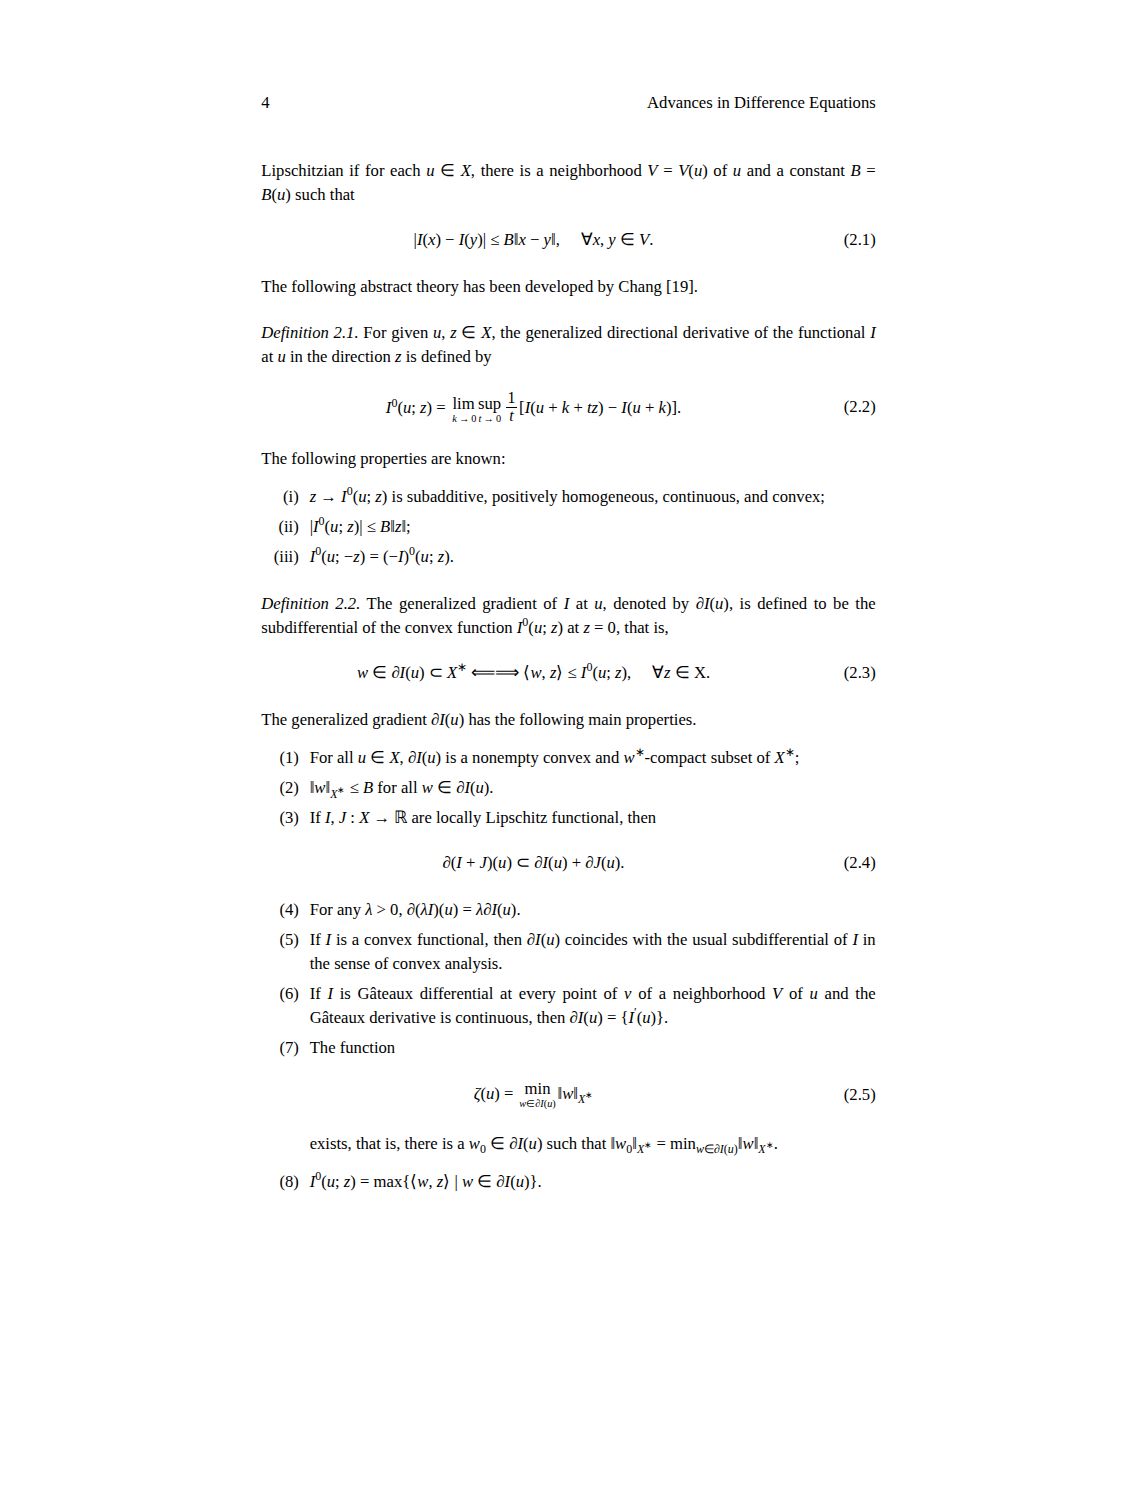4 Advances in Difference Equations
Lipschitzian if for each u ∈ X, there is a neighborhood V = V(u) of u and a constant B = B(u) such that
|I(x) − I(y)| ≤ B‖x − y‖, ∀x, y ∈ V.
(2.1)
The following abstract theory has been developed by Chang [19].
Definition 2.1. For given u, z ∈ X, the generalized directional derivative of the functional I at u in the direction z is defined by
I0(u; z) = lim sup k → 0 t → 01 t[I(u + k + tz) − I(u + k)].
(2.2)
The following properties are known:
(i) z → I0(u; z) is subadditive, positively homogeneous, continuous, and convex;
(ii)|I0(u; z)| ≤ B‖z‖;
(iii) I0(u; −z) = (−I)0(u; z).
Definition 2.2. The generalized gradient of I at u, denoted by ∂I(u), is defined to be the subdifferential of the convex function I0(u; z) at z = 0, that is,
w ∈ ∂I(u) ⊂ X∗ ⟸⟹ ⟨w, z⟩ ≤ I0(u; z), ∀z ∈ X.
(2.3)
The generalized gradient ∂I(u) has the following main properties.
(1) For all u ∈ X, ∂I(u) is a nonempty convex and w∗-compact subset of X∗;
(2)‖w‖X∗ ≤ B for all w ∈ ∂I(u).
(3) If I, J : X → ℝ are locally Lipschitz functional, then
∂(I + J)(u) ⊂ ∂I(u) + ∂J(u).
(2.4)
(4) For any λ > 0, ∂(λI)(u) = λ∂I(u).
(5) If I is a convex functional, then ∂I(u) coincides with the usual subdifferential of I in the sense of convex analysis.
(6) If I is Gâteaux differential at every point of v of a neighborhood V of u and the Gâteaux derivative is continuous, then ∂I(u) = {I′(u)}.
(7) The function
ζ(u) = min w∈∂I(u)‖w‖X∗
(2.5)
exists, that is, there is a w0 ∈ ∂I(u) such that ‖w0‖X∗ = minw∈∂I(u)‖w‖X∗.
(8) I0(u; z) = max{⟨w, z⟩ | w ∈ ∂I(u)}.